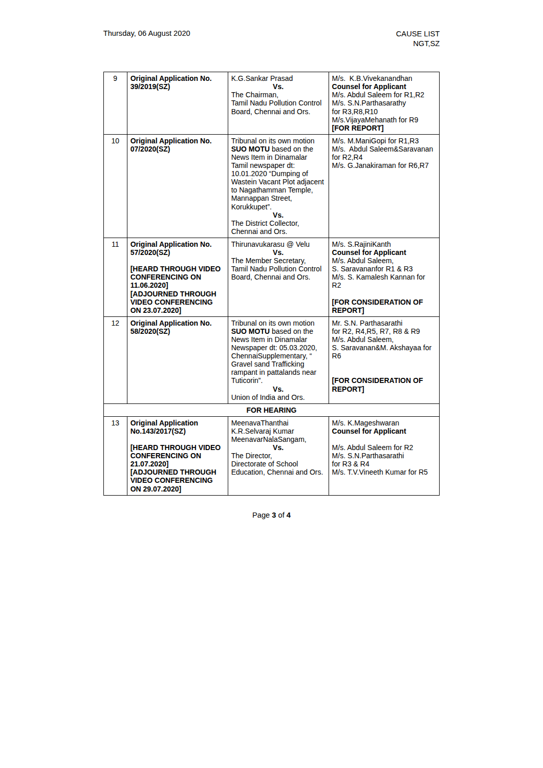Thursday, 06 August 2020
CAUSE LIST
NGT,SZ
| 9 | Original Application No. 39/2019(SZ) | K.G.Sankar Prasad Vs. The Chairman, Tamil Nadu Pollution Control Board, Chennai and Ors. | M/s. K.B.Vivekanandhan Counsel for Applicant M/s. Abdul Saleem for R1,R2 M/s. S.N.Parthasarathy for R3,R8,R10 M/s.VijayaMehanath for R9 [FOR REPORT] |
| 10 | Original Application No. 07/2020(SZ) | Tribunal on its own motion SUO MOTU based on the News Item in Dinamalar Tamil newspaper dt: 10.01.2020 “Dumping of Wastein Vacant Plot adjacent to Nagathamman Temple, Mannappan Street, Korukkupet”. Vs. The District Collector, Chennai and Ors. | M/s. M.ManiGopi for R1,R3 M/s. Abdul Saleem&Saravanan for R2,R4 M/s. G.Janakiraman for R6,R7 |
| 11 | Original Application No. 57/2020(SZ) [HEARD THROUGH VIDEO CONFERENCING ON 11.06.2020] [ADJOURNED THROUGH VIDEO CONFERENCING ON 23.07.2020] | Thirunavukarasu @ Velu Vs. The Member Secretary, Tamil Nadu Pollution Control Board, Chennai and Ors. | M/s. S.RajiniKanth Counsel for Applicant M/s. Abdul Saleem, S. Saravananfor R1 & R3 M/s. S. Kamalesh Kannan for R2 [FOR CONSIDERATION OF REPORT] |
| 12 | Original Application No. 58/2020(SZ) | Tribunal on its own motion SUO MOTU based on the News Item in Dinamalar Newspaper dt: 05.03.2020, ChennaiSupplementary, “ Gravel sand Trafficking rampant in pattalands near Tuticorin”. Vs. Union of India and Ors. | Mr. S.N. Parthasarathi for R2, R4,R5, R7, R8 & R9 M/s. Abdul Saleem, S. Saravanan&M. Akshayaa for R6 [FOR CONSIDERATION OF REPORT] |
| FOR HEARING |
| 13 | Original Application No.143/2017(SZ) [HEARD THROUGH VIDEO CONFERENCING ON 21.07.2020] [ADJOURNED THROUGH VIDEO CONFERENCING ON 29.07.2020] | MeenavaThanthai K.R.Selvaraj Kumar MeenavarNalaSangam, Vs. The Director, Directorate of School Education, Chennai and Ors. | M/s. K.Mageshwaran Counsel for Applicant M/s. Abdul Saleem for R2 M/s. S.N.Parthasarathi for R3 & R4 M/s. T.V.Vineeth Kumar for R5 |
Page 3 of 4